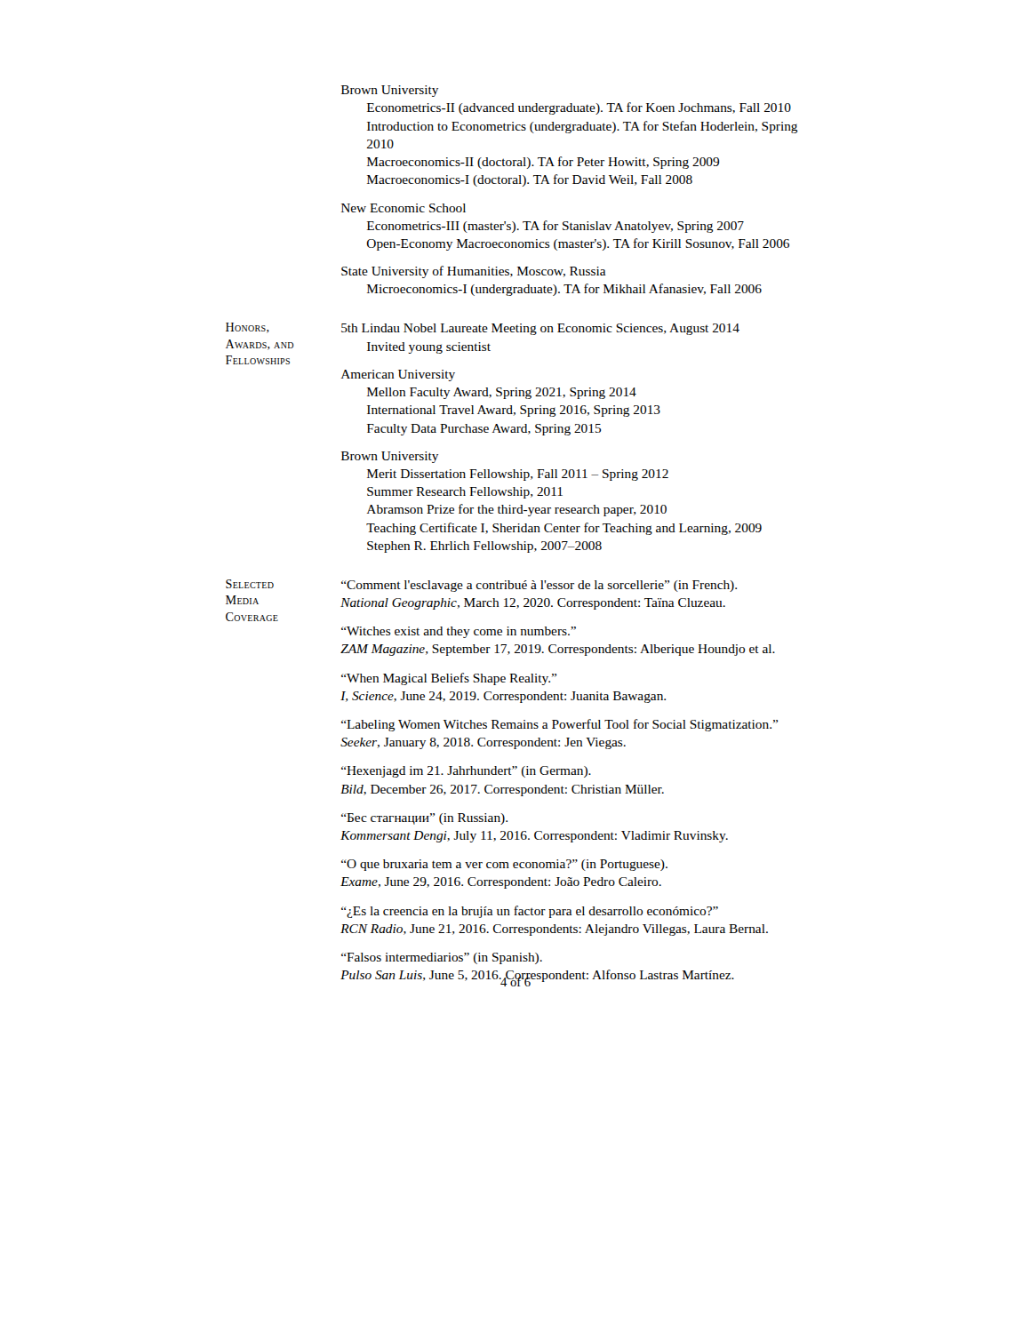| | Brown University Econometrics-II (advanced undergraduate). TA for Koen Jochmans, Fall 2010 Introduction to Econometrics (undergraduate). TA for Stefan Hoderlein, Spring 2010 Macroeconomics-II (doctoral). TA for Peter Howitt, Spring 2009 Macroeconomics-I (doctoral). TA for David Weil, Fall 2008 New Economic School Econometrics-III (master's). TA for Stanislav Anatolyev, Spring 2007 Open-Economy Macroeconomics (master's). TA for Kirill Sosunov, Fall 2006 State University of Humanities, Moscow, Russia Microeconomics-I (undergraduate). TA for Mikhail Afanasiev, Fall 2006 |
| Honors, Awards, and Fellowships | 5th Lindau Nobel Laureate Meeting on Economic Sciences, August 2014 Invited young scientist American University Mellon Faculty Award, Spring 2021, Spring 2014 International Travel Award, Spring 2016, Spring 2013 Faculty Data Purchase Award, Spring 2015 Brown University Merit Dissertation Fellowship, Fall 2011 – Spring 2012 Summer Research Fellowship, 2011 Abramson Prize for the third-year research paper, 2010 Teaching Certificate I, Sheridan Center for Teaching and Learning, 2009 Stephen R. Ehrlich Fellowship, 2007–2008 |
| Selected Media Coverage | “Comment l'esclavage a contribué à l'essor de la sorcellerie” (in French). National Geographic , March 12, 2020. Correspondent: Taïna Cluzeau. “Witches exist and they come in numbers.” ZAM Magazine , September 17, 2019. Correspondents: Alberique Houndjo et al. “When Magical Beliefs Shape Reality.” I, Science , June 24, 2019. Correspondent: Juanita Bawagan. “Labeling Women Witches Remains a Powerful Tool for Social Stigmatization.” Seeker , January 8, 2018. Correspondent: Jen Viegas. “Hexenjagd im 21. Jahrhundert” (in German). Bild , December 26, 2017. Correspondent: Christian Müller. “Бес стагнации” (in Russian). Kommersant Dengi , July 11, 2016. Correspondent: Vladimir Ruvinsky. “O que bruxaria tem a ver com economia?” (in Portuguese). Exame , June 29, 2016. Correspondent: João Pedro Caleiro. “¿Es la creencia en la brujía un factor para el desarrollo económico?” RCN Radio , June 21, 2016. Correspondents: Alejandro Villegas, Laura Bernal. “Falsos intermediarios” (in Spanish). Pulso San Luis , June 5, 2016. Correspondent: Alfonso Lastras Martínez. |
4 of 6